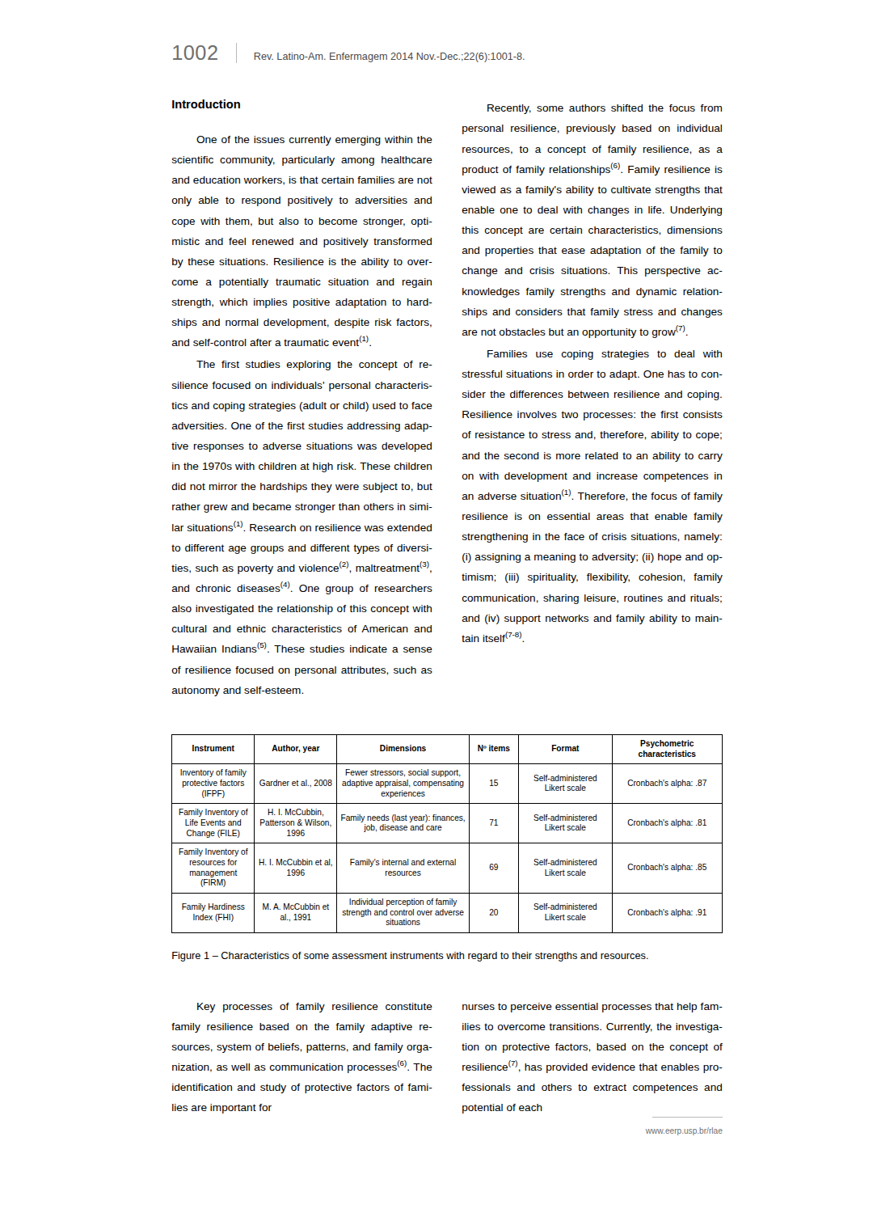1002
Rev. Latino-Am. Enfermagem 2014 Nov.-Dec.;22(6):1001-8.
Introduction
One of the issues currently emerging within the scientific community, particularly among healthcare and education workers, is that certain families are not only able to respond positively to adversities and cope with them, but also to become stronger, optimistic and feel renewed and positively transformed by these situations. Resilience is the ability to overcome a potentially traumatic situation and regain strength, which implies positive adaptation to hardships and normal development, despite risk factors, and self-control after a traumatic event(1).
The first studies exploring the concept of resilience focused on individuals' personal characteristics and coping strategies (adult or child) used to face adversities. One of the first studies addressing adaptive responses to adverse situations was developed in the 1970s with children at high risk. These children did not mirror the hardships they were subject to, but rather grew and became stronger than others in similar situations(1). Research on resilience was extended to different age groups and different types of diversities, such as poverty and violence(2), maltreatment(3), and chronic diseases(4). One group of researchers also investigated the relationship of this concept with cultural and ethnic characteristics of American and Hawaiian Indians(5). These studies indicate a sense of resilience focused on personal attributes, such as autonomy and self-esteem.
Recently, some authors shifted the focus from personal resilience, previously based on individual resources, to a concept of family resilience, as a product of family relationships(6). Family resilience is viewed as a family's ability to cultivate strengths that enable one to deal with changes in life. Underlying this concept are certain characteristics, dimensions and properties that ease adaptation of the family to change and crisis situations. This perspective acknowledges family strengths and dynamic relationships and considers that family stress and changes are not obstacles but an opportunity to grow(7).
Families use coping strategies to deal with stressful situations in order to adapt. One has to consider the differences between resilience and coping. Resilience involves two processes: the first consists of resistance to stress and, therefore, ability to cope; and the second is more related to an ability to carry on with development and increase competences in an adverse situation(1). Therefore, the focus of family resilience is on essential areas that enable family strengthening in the face of crisis situations, namely: (i) assigning a meaning to adversity; (ii) hope and optimism; (iii) spirituality, flexibility, cohesion, family communication, sharing leisure, routines and rituals; and (iv) support networks and family ability to maintain itself(7-8).
| Instrument | Author, year | Dimensions | Nº items | Format | Psychometric characteristics |
| --- | --- | --- | --- | --- | --- |
| Inventory of family protective factors (IFPF) | Gardner et al., 2008 | Fewer stressors, social support, adaptive appraisal, compensating experiences | 15 | Self-administered Likert scale | Cronbach's alpha: .87 |
| Family Inventory of Life Events and Change (FILE) | H. I. McCubbin, Patterson & Wilson, 1996 | Family needs (last year): finances, job, disease and care | 71 | Self-administered Likert scale | Cronbach's alpha: .81 |
| Family Inventory of resources for management (FIRM) | H. I. McCubbin et al, 1996 | Family's internal and external resources | 69 | Self-administered Likert scale | Cronbach's alpha: .85 |
| Family Hardiness Index (FHI) | M. A. McCubbin et al., 1991 | Individual perception of family strength and control over adverse situations | 20 | Self-administered Likert scale | Cronbach's alpha: .91 |
Figure 1 – Characteristics of some assessment instruments with regard to their strengths and resources.
Key processes of family resilience constitute family resilience based on the family adaptive resources, system of beliefs, patterns, and family organization, as well as communication processes(6). The identification and study of protective factors of families are important for
nurses to perceive essential processes that help families to overcome transitions. Currently, the investigation on protective factors, based on the concept of resilience(7), has provided evidence that enables professionals and others to extract competences and potential of each
www.eerp.usp.br/rlae